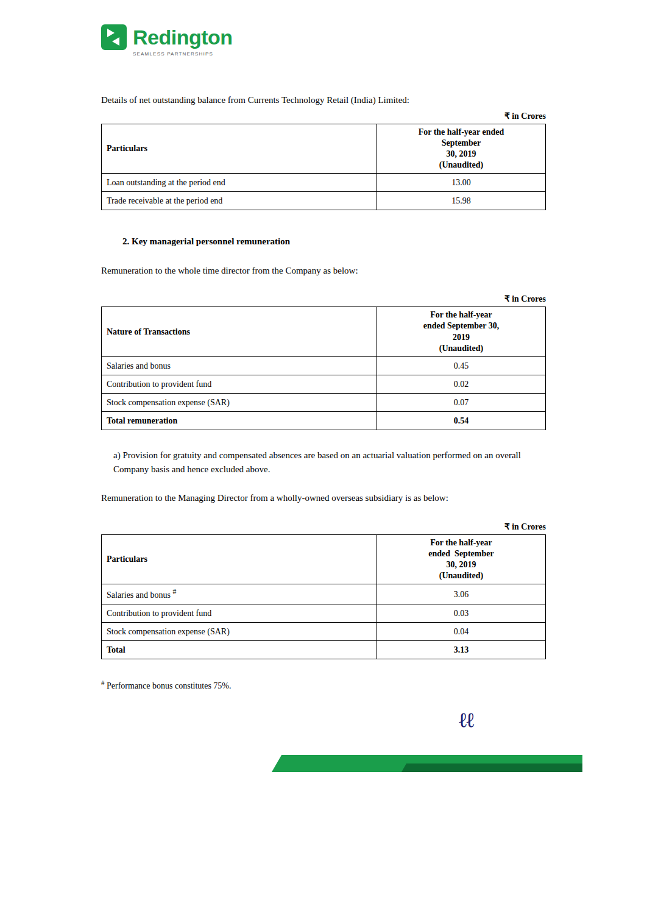Redington
SEAMLESS PARTNERSHIPS
Details of net outstanding balance from Currents Technology Retail (India) Limited:
₹ in Crores
| Particulars | For the half-year ended September 30, 2019 (Unaudited) |
| --- | --- |
| Loan outstanding at the period end | 13.00 |
| Trade receivable at the period end | 15.98 |
2. Key managerial personnel remuneration
Remuneration to the whole time director from the Company as below:
₹ in Crores
| Nature of Transactions | For the half-year ended September 30, 2019 (Unaudited) |
| --- | --- |
| Salaries and bonus | 0.45 |
| Contribution to provident fund | 0.02 |
| Stock compensation expense (SAR) | 0.07 |
| Total remuneration | 0.54 |
a) Provision for gratuity and compensated absences are based on an actuarial valuation performed on an overall Company basis and hence excluded above.
Remuneration to the Managing Director from a wholly-owned overseas subsidiary is as below:
₹ in Crores
| Particulars | For the half-year ended September 30, 2019 (Unaudited) |
| --- | --- |
| Salaries and bonus # | 3.06 |
| Contribution to provident fund | 0.03 |
| Stock compensation expense (SAR) | 0.04 |
| Total | 3.13 |
# Performance bonus constitutes 75%.
ℓℓ